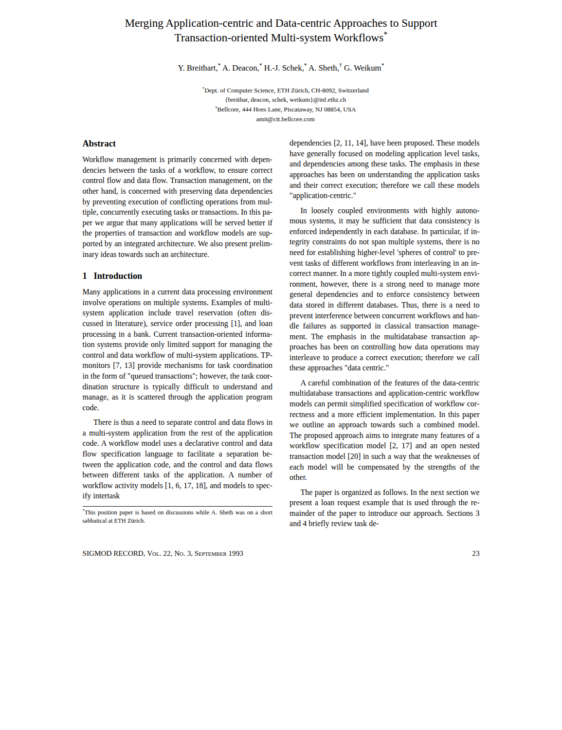Merging Application-centric and Data-centric Approaches to Support
Transaction-oriented Multi-system Workflows*
Y. Breitbart,* A. Deacon,* H.-J. Schek,* A. Sheth,† G. Weikum*
*Dept. of Computer Science, ETH Zürich, CH-8092, Switzerland
{breitbar, deacon, schek, weikum}@inf.ethz.ch
†Bellcore, 444 Hoes Lane, Piscataway, NJ 08854, USA
amit@ctt.bellcore.com
Abstract
Workflow management is primarily concerned with dependencies between the tasks of a workflow, to ensure correct control flow and data flow. Transaction management, on the other hand, is concerned with preserving data dependencies by preventing execution of conflicting operations from multiple, concurrently executing tasks or transactions. In this paper we argue that many applications will be served better if the properties of transaction and workflow models are supported by an integrated architecture. We also present preliminary ideas towards such an architecture.
1 Introduction
Many applications in a current data processing environment involve operations on multiple systems. Examples of multi-system application include travel reservation (often discussed in literature), service order processing [1], and loan processing in a bank. Current transaction-oriented information systems provide only limited support for managing the control and data workflow of multi-system applications. TP-monitors [7, 13] provide mechanisms for task coordination in the form of "queued transactions"; however, the task coordination structure is typically difficult to understand and manage, as it is scattered through the application program code.
There is thus a need to separate control and data flows in a multi-system application from the rest of the application code. A workflow model uses a declarative control and data flow specification language to facilitate a separation between the application code, and the control and data flows between different tasks of the application. A number of workflow activity models [1, 6, 17, 18], and models to specify intertask
*This position paper is based on discussions while A. Sheth was on a short sabbatical at ETH Zürich.
dependencies [2, 11, 14], have been proposed. These models have generally focused on modeling application level tasks, and dependencies among these tasks. The emphasis in these approaches has been on understanding the application tasks and their correct execution; therefore we call these models "application-centric."
In loosely coupled environments with highly autonomous systems, it may be sufficient that data consistency is enforced independently in each database. In particular, if integrity constraints do not span multiple systems, there is no need for establishing higher-level 'spheres of control' to prevent tasks of different workflows from interleaving in an incorrect manner. In a more tightly coupled multi-system environment, however, there is a strong need to manage more general dependencies and to enforce consistency between data stored in different databases. Thus, there is a need to prevent interference between concurrent workflows and handle failures as supported in classical transaction management. The emphasis in the multidatabase transaction approaches has been on controlling how data operations may interleave to produce a correct execution; therefore we call these approaches "data centric."
A careful combination of the features of the data-centric multidatabase transactions and application-centric workflow models can permit simplified specification of workflow correctness and a more efficient implementation. In this paper we outline an approach towards such a combined model. The proposed approach aims to integrate many features of a workflow specification model [2, 17] and an open nested transaction model [20] in such a way that the weaknesses of each model will be compensated by the strengths of the other.
The paper is organized as follows. In the next section we present a loan request example that is used through the remainder of the paper to introduce our approach. Sections 3 and 4 briefly review task de-
SIGMOD RECORD, Vol. 22, No. 3, September 1993 23